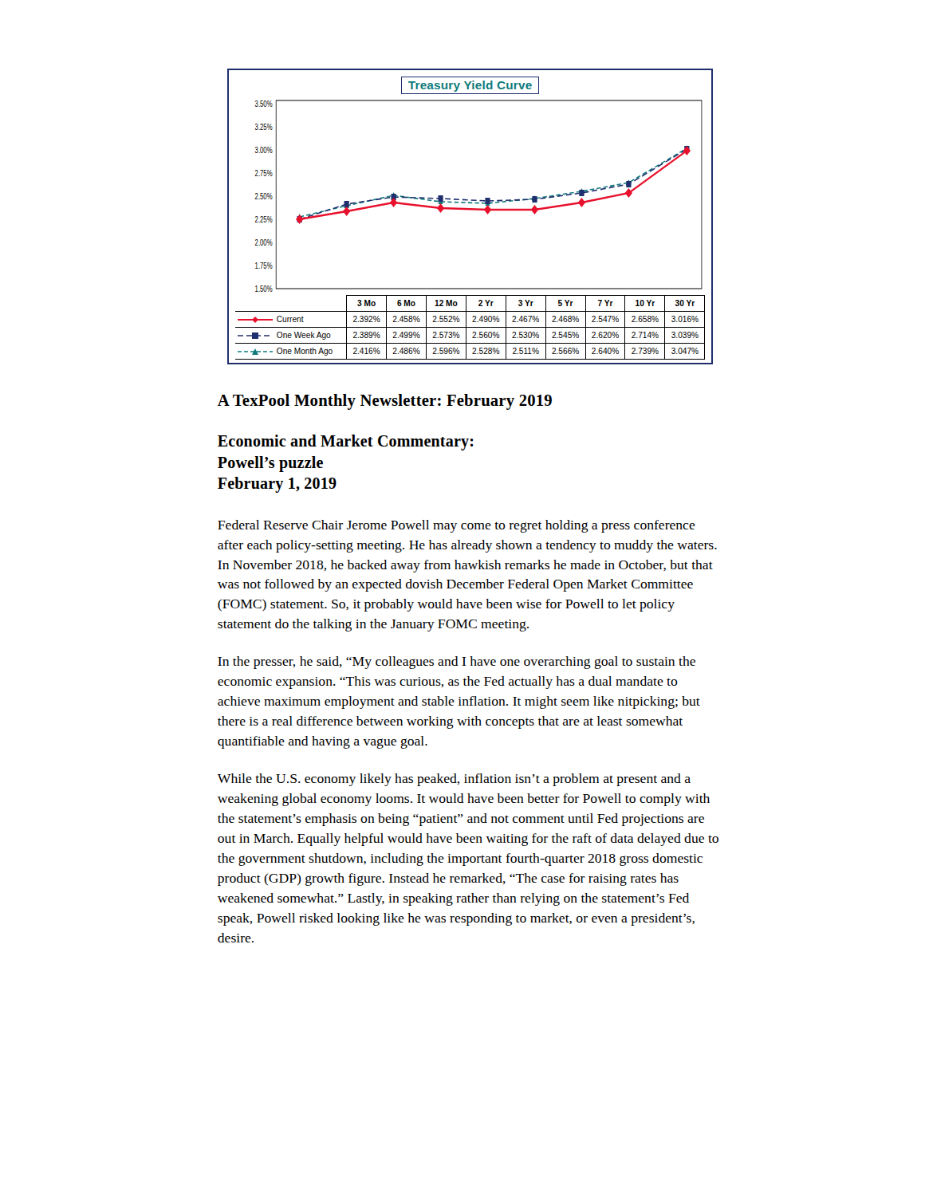Treasury Yield Curve
3.50% 3.25% 3.00% 2.75% 2.50% 2.25% 2.00% 1.75% 1.50%
| | 3 Mo | 6 Mo | 12 Mo | 2 Yr | 3 Yr | 5 Yr | 7 Yr | 10 Yr | 30 Yr |
| --- | --- | --- | --- | --- | --- | --- | --- | --- | --- |
| Current | 2.392% | 2.458% | 2.552% | 2.490% | 2.467% | 2.468% | 2.547% | 2.658% | 3.016% |
| One Week Ago | 2.389% | 2.499% | 2.573% | 2.560% | 2.530% | 2.545% | 2.620% | 2.714% | 3.039% |
| One Month Ago | 2.416% | 2.486% | 2.596% | 2.528% | 2.511% | 2.566% | 2.640% | 2.739% | 3.047% |
A TexPool Monthly Newsletter: February 2019
Economic and Market Commentary:
Powell’s puzzle
February 1, 2019
Federal Reserve Chair Jerome Powell may come to regret holding a press conference after each policy-setting meeting. He has already shown a tendency to muddy the waters. In November 2018, he backed away from hawkish remarks he made in October, but that was not followed by an expected dovish December Federal Open Market Committee (FOMC) statement. So, it probably would have been wise for Powell to let policy statement do the talking in the January FOMC meeting.
In the presser, he said, “My colleagues and I have one overarching goal to sustain the economic expansion. “This was curious, as the Fed actually has a dual mandate to achieve maximum employment and stable inflation. It might seem like nitpicking; but there is a real difference between working with concepts that are at least somewhat quantifiable and having a vague goal.
While the U.S. economy likely has peaked, inflation isn’t a problem at present and a weakening global economy looms. It would have been better for Powell to comply with the statement’s emphasis on being “patient” and not comment until Fed projections are out in March. Equally helpful would have been waiting for the raft of data delayed due to the government shutdown, including the important fourth-quarter 2018 gross domestic product (GDP) growth figure. Instead he remarked, “The case for raising rates has weakened somewhat.” Lastly, in speaking rather than relying on the statement’s Fed speak, Powell risked looking like he was responding to market, or even a president’s, desire.